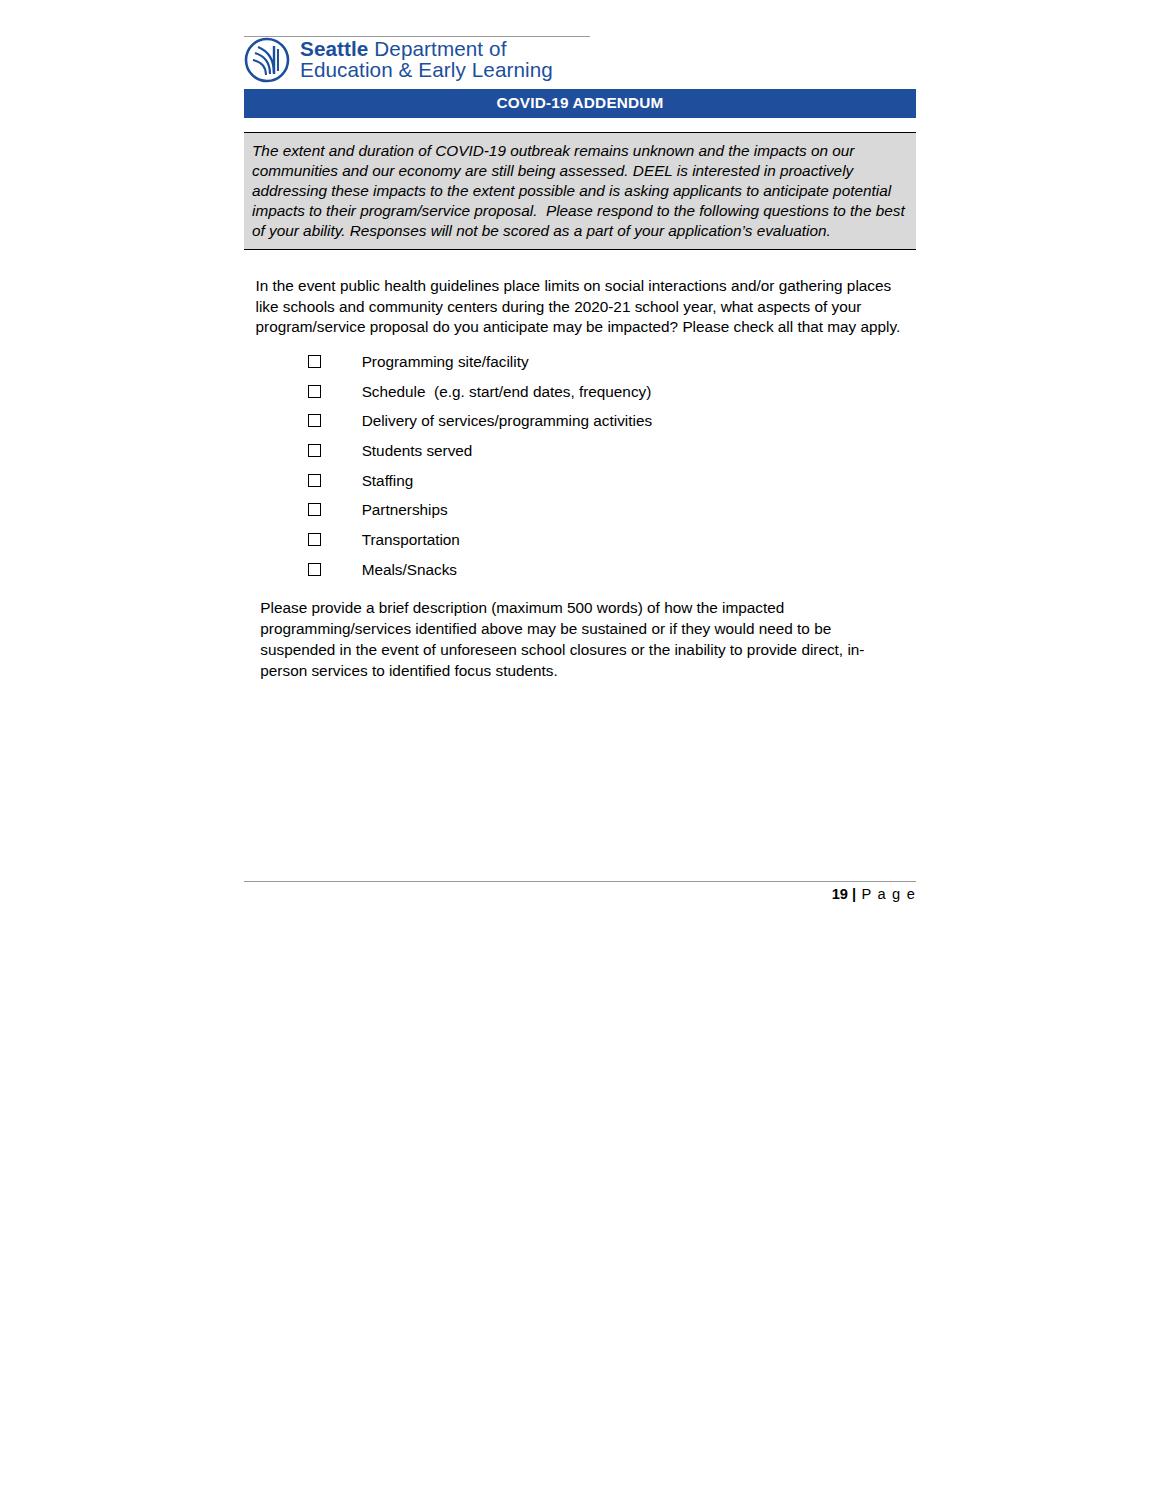Seattle Department of
Education & Early Learning
COVID-19 ADDENDUM
The extent and duration of COVID-19 outbreak remains unknown and the impacts on our communities and our economy are still being assessed. DEEL is interested in proactively addressing these impacts to the extent possible and is asking applicants to anticipate potential impacts to their program/service proposal. Please respond to the following questions to the best of your ability. Responses will not be scored as a part of your application’s evaluation.
In the event public health guidelines place limits on social interactions and/or gathering places like schools and community centers during the 2020-21 school year, what aspects of your program/service proposal do you anticipate may be impacted? Please check all that may apply.
Programming site/facility
Schedule (e.g. start/end dates, frequency)
Delivery of services/programming activities
Students served
Staffing
Partnerships
Transportation
Meals/Snacks
Please provide a brief description (maximum 500 words) of how the impacted programming/services identified above may be sustained or if they would need to be suspended in the event of unforeseen school closures or the inability to provide direct, in-person services to identified focus students.
19 | P a g e